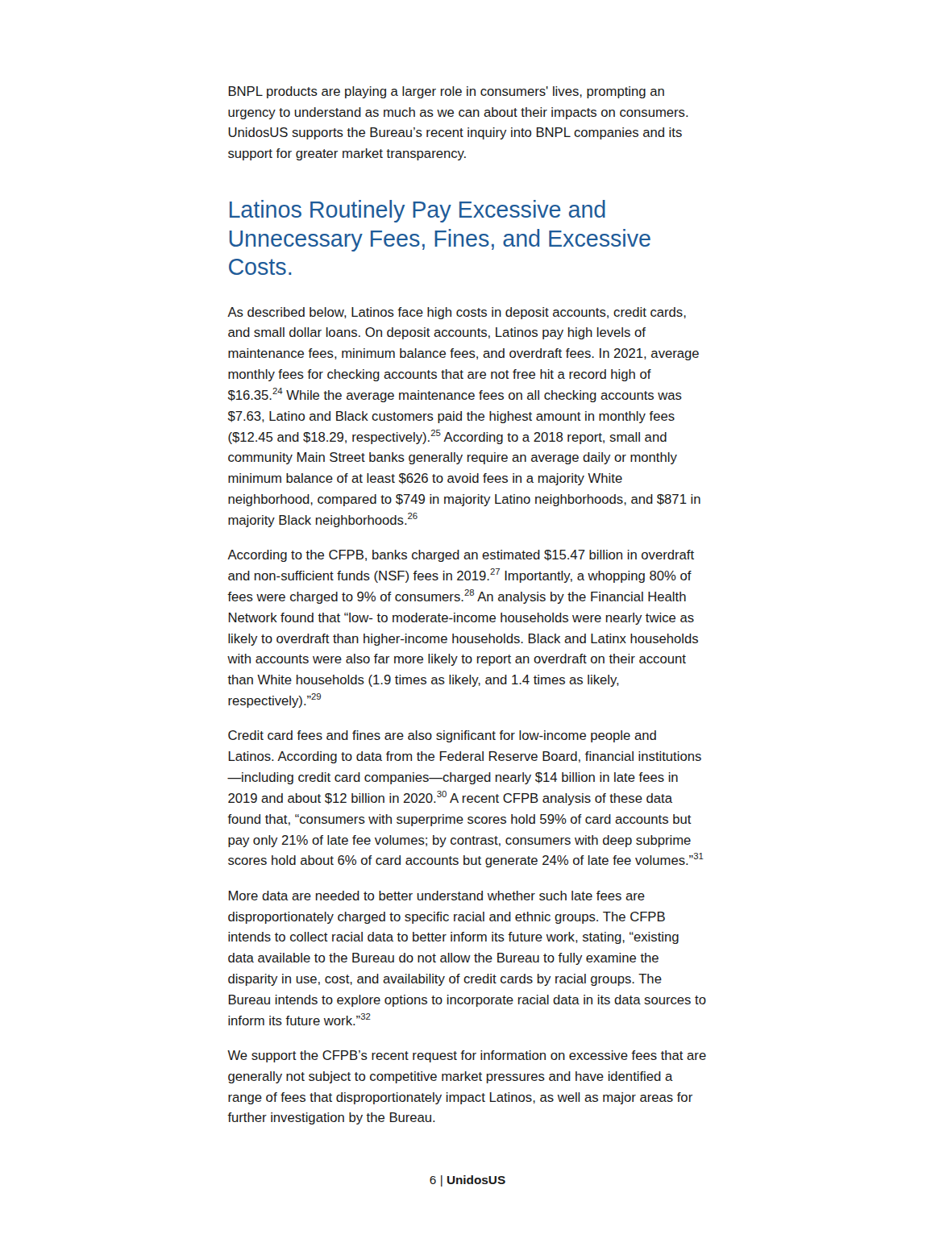BNPL products are playing a larger role in consumers' lives, prompting an urgency to understand as much as we can about their impacts on consumers. UnidosUS supports the Bureau’s recent inquiry into BNPL companies and its support for greater market transparency.
Latinos Routinely Pay Excessive and Unnecessary Fees, Fines, and Excessive Costs.
As described below, Latinos face high costs in deposit accounts, credit cards, and small dollar loans. On deposit accounts, Latinos pay high levels of maintenance fees, minimum balance fees, and overdraft fees. In 2021, average monthly fees for checking accounts that are not free hit a record high of $16.35.24 While the average maintenance fees on all checking accounts was $7.63, Latino and Black customers paid the highest amount in monthly fees ($12.45 and $18.29, respectively).25 According to a 2018 report, small and community Main Street banks generally require an average daily or monthly minimum balance of at least $626 to avoid fees in a majority White neighborhood, compared to $749 in majority Latino neighborhoods, and $871 in majority Black neighborhoods.26
According to the CFPB, banks charged an estimated $15.47 billion in overdraft and non-sufficient funds (NSF) fees in 2019.27 Importantly, a whopping 80% of fees were charged to 9% of consumers.28 An analysis by the Financial Health Network found that “low- to moderate-income households were nearly twice as likely to overdraft than higher-income households. Black and Latinx households with accounts were also far more likely to report an overdraft on their account than White households (1.9 times as likely, and 1.4 times as likely, respectively).”29
Credit card fees and fines are also significant for low-income people and Latinos. According to data from the Federal Reserve Board, financial institutions—including credit card companies—charged nearly $14 billion in late fees in 2019 and about $12 billion in 2020.30 A recent CFPB analysis of these data found that, “consumers with superprime scores hold 59% of card accounts but pay only 21% of late fee volumes; by contrast, consumers with deep subprime scores hold about 6% of card accounts but generate 24% of late fee volumes.”31
More data are needed to better understand whether such late fees are disproportionately charged to specific racial and ethnic groups. The CFPB intends to collect racial data to better inform its future work, stating, “existing data available to the Bureau do not allow the Bureau to fully examine the disparity in use, cost, and availability of credit cards by racial groups. The Bureau intends to explore options to incorporate racial data in its data sources to inform its future work.”32
We support the CFPB’s recent request for information on excessive fees that are generally not subject to competitive market pressures and have identified a range of fees that disproportionately impact Latinos, as well as major areas for further investigation by the Bureau.
6 | UnidosUS